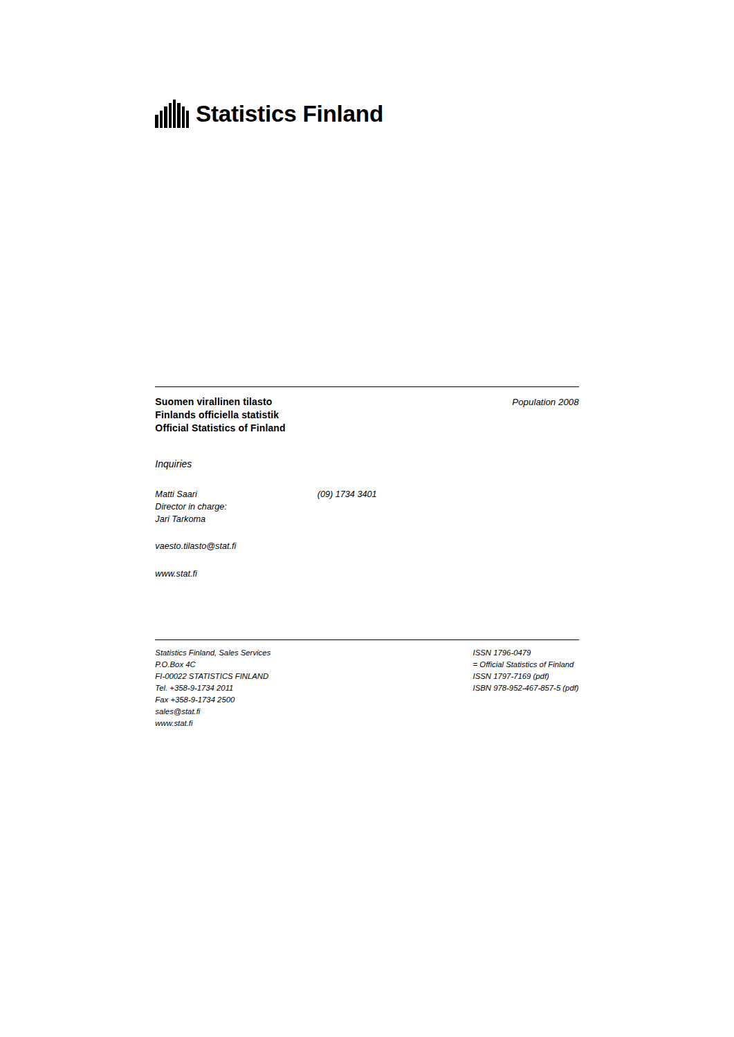Statistics Finland
Suomen virallinen tilasto
Finlands officiella statistik
Official Statistics of Finland
Population 2008
Inquiries
Matti Saari (09) 1734 3401
Director in charge:
Jari Tarkoma
vaesto.tilasto@stat.fi
www.stat.fi
Statistics Finland, Sales Services
P.O.Box 4C
FI-00022 STATISTICS FINLAND
Tel. +358-9-1734 2011
Fax +358-9-1734 2500
sales@stat.fi
www.stat.fi
ISSN 1796-0479
= Official Statistics of Finland
ISSN 1797-7169 (pdf)
ISBN 978-952-467-857-5 (pdf)